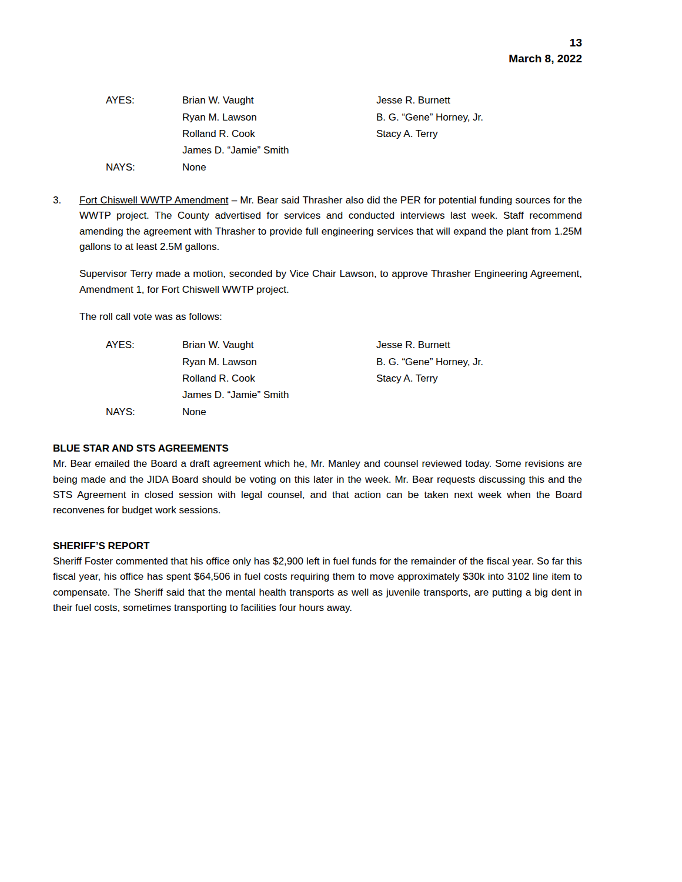13
March 8, 2022
| AYES: | Brian W. Vaught | Jesse R. Burnett |
| | Ryan M. Lawson | B. G. “Gene” Horney, Jr. |
| | Rolland R. Cook | Stacy A. Terry |
| | James D. “Jamie” Smith | |
| NAYS: | None | |
3.
Fort Chiswell WWTP Amendment – Mr. Bear said Thrasher also did the PER for potential funding sources for the WWTP project. The County advertised for services and conducted interviews last week. Staff recommend amending the agreement with Thrasher to provide full engineering services that will expand the plant from 1.25M gallons to at least 2.5M gallons.
Supervisor Terry made a motion, seconded by Vice Chair Lawson, to approve Thrasher Engineering Agreement, Amendment 1, for Fort Chiswell WWTP project.
The roll call vote was as follows:
| AYES: | Brian W. Vaught | Jesse R. Burnett |
| | Ryan M. Lawson | B. G. “Gene” Horney, Jr. |
| | Rolland R. Cook | Stacy A. Terry |
| | James D. “Jamie” Smith | |
| NAYS: | None | |
Blue Star and STS Agreements
Mr. Bear emailed the Board a draft agreement which he, Mr. Manley and counsel reviewed today. Some revisions are being made and the JIDA Board should be voting on this later in the week. Mr. Bear requests discussing this and the STS Agreement in closed session with legal counsel, and that action can be taken next week when the Board reconvenes for budget work sessions.
Sheriff’s Report
Sheriff Foster commented that his office only has $2,900 left in fuel funds for the remainder of the fiscal year. So far this fiscal year, his office has spent $64,506 in fuel costs requiring them to move approximately $30k into 3102 line item to compensate. The Sheriff said that the mental health transports as well as juvenile transports, are putting a big dent in their fuel costs, sometimes transporting to facilities four hours away.